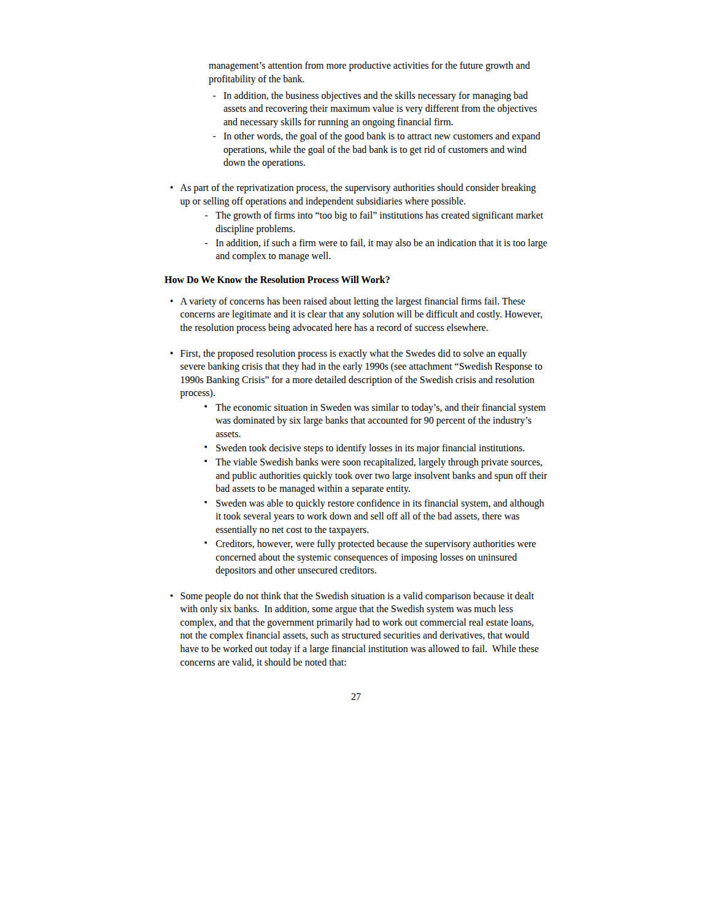management’s attention from more productive activities for the future growth and profitability of the bank.
In addition, the business objectives and the skills necessary for managing bad assets and recovering their maximum value is very different from the objectives and necessary skills for running an ongoing financial firm.
In other words, the goal of the good bank is to attract new customers and expand operations, while the goal of the bad bank is to get rid of customers and wind down the operations.
As part of the reprivatization process, the supervisory authorities should consider breaking up or selling off operations and independent subsidiaries where possible.
The growth of firms into “too big to fail” institutions has created significant market discipline problems.
In addition, if such a firm were to fail, it may also be an indication that it is too large and complex to manage well.
How Do We Know the Resolution Process Will Work?
A variety of concerns has been raised about letting the largest financial firms fail. These concerns are legitimate and it is clear that any solution will be difficult and costly. However, the resolution process being advocated here has a record of success elsewhere.
First, the proposed resolution process is exactly what the Swedes did to solve an equally severe banking crisis that they had in the early 1990s (see attachment “Swedish Response to 1990s Banking Crisis” for a more detailed description of the Swedish crisis and resolution process).
The economic situation in Sweden was similar to today’s, and their financial system was dominated by six large banks that accounted for 90 percent of the industry’s assets.
Sweden took decisive steps to identify losses in its major financial institutions.
The viable Swedish banks were soon recapitalized, largely through private sources, and public authorities quickly took over two large insolvent banks and spun off their bad assets to be managed within a separate entity.
Sweden was able to quickly restore confidence in its financial system, and although it took several years to work down and sell off all of the bad assets, there was essentially no net cost to the taxpayers.
Creditors, however, were fully protected because the supervisory authorities were concerned about the systemic consequences of imposing losses on uninsured depositors and other unsecured creditors.
Some people do not think that the Swedish situation is a valid comparison because it dealt with only six banks. In addition, some argue that the Swedish system was much less complex, and that the government primarily had to work out commercial real estate loans, not the complex financial assets, such as structured securities and derivatives, that would have to be worked out today if a large financial institution was allowed to fail. While these concerns are valid, it should be noted that:
27